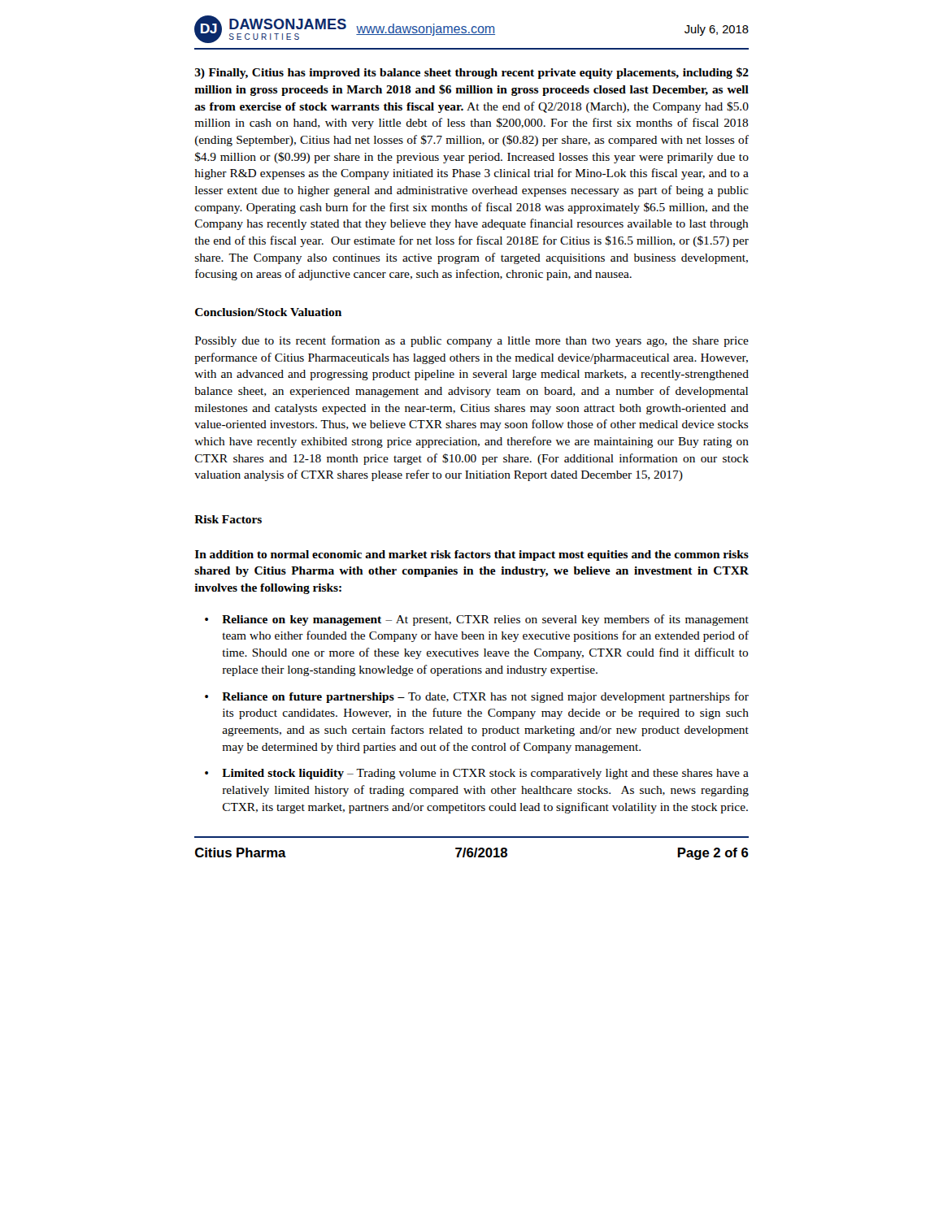DJ
DAWSONJAMES
SECURITIES
www.dawsonjames.com July 6, 2018
3) Finally, Citius has improved its balance sheet through recent private equity placements, including $2 million in gross proceeds in March 2018 and $6 million in gross proceeds closed last December, as well as from exercise of stock warrants this fiscal year. At the end of Q2/2018 (March), the Company had $5.0 million in cash on hand, with very little debt of less than $200,000. For the first six months of fiscal 2018 (ending September), Citius had net losses of $7.7 million, or ($0.82) per share, as compared with net losses of $4.9 million or ($0.99) per share in the previous year period. Increased losses this year were primarily due to higher R&D expenses as the Company initiated its Phase 3 clinical trial for Mino-Lok this fiscal year, and to a lesser extent due to higher general and administrative overhead expenses necessary as part of being a public company. Operating cash burn for the first six months of fiscal 2018 was approximately $6.5 million, and the Company has recently stated that they believe they have adequate financial resources available to last through the end of this fiscal year. Our estimate for net loss for fiscal 2018E for Citius is $16.5 million, or ($1.57) per share. The Company also continues its active program of targeted acquisitions and business development, focusing on areas of adjunctive cancer care, such as infection, chronic pain, and nausea.
Conclusion/Stock Valuation
Possibly due to its recent formation as a public company a little more than two years ago, the share price performance of Citius Pharmaceuticals has lagged others in the medical device/pharmaceutical area. However, with an advanced and progressing product pipeline in several large medical markets, a recently-strengthened balance sheet, an experienced management and advisory team on board, and a number of developmental milestones and catalysts expected in the near-term, Citius shares may soon attract both growth-oriented and value-oriented investors. Thus, we believe CTXR shares may soon follow those of other medical device stocks which have recently exhibited strong price appreciation, and therefore we are maintaining our Buy rating on CTXR shares and 12-18 month price target of $10.00 per share. (For additional information on our stock valuation analysis of CTXR shares please refer to our Initiation Report dated December 15, 2017)
Risk Factors
In addition to normal economic and market risk factors that impact most equities and the common risks shared by Citius Pharma with other companies in the industry, we believe an investment in CTXR involves the following risks:
Reliance on key management – At present, CTXR relies on several key members of its management team who either founded the Company or have been in key executive positions for an extended period of time. Should one or more of these key executives leave the Company, CTXR could find it difficult to replace their long-standing knowledge of operations and industry expertise.
Reliance on future partnerships – To date, CTXR has not signed major development partnerships for its product candidates. However, in the future the Company may decide or be required to sign such agreements, and as such certain factors related to product marketing and/or new product development may be determined by third parties and out of the control of Company management.
Limited stock liquidity – Trading volume in CTXR stock is comparatively light and these shares have a relatively limited history of trading compared with other healthcare stocks. As such, news regarding CTXR, its target market, partners and/or competitors could lead to significant volatility in the stock price.
Citius Pharma
7/6/2018
Page 2 of 6